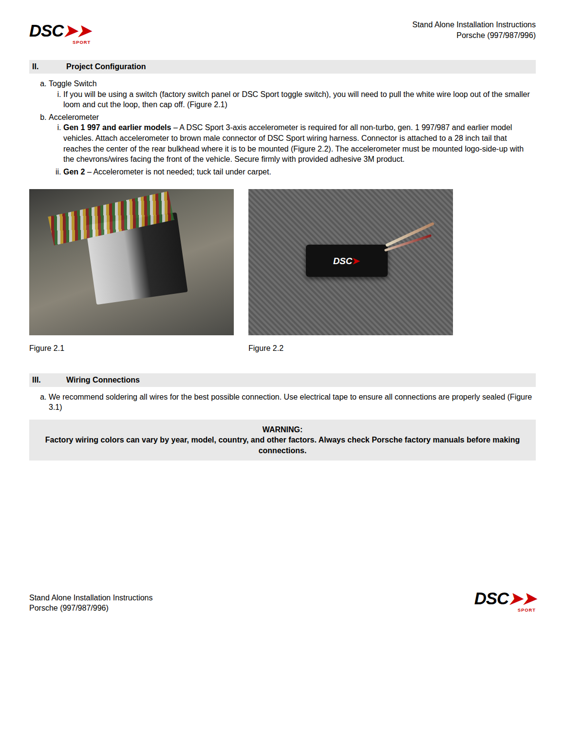DSC➤➤
SPORT
Stand Alone Installation Instructions
Porsche (997/987/996)
II. Project Configuration
Toggle Switch
If you will be using a switch (factory switch panel or DSC Sport toggle switch), you will need to pull the white wire loop out of the smaller loom and cut the loop, then cap off. (Figure 2.1)
Accelerometer
Gen 1 997 and earlier models – A DSC Sport 3-axis accelerometer is required for all non-turbo, gen. 1 997/987 and earlier model vehicles. Attach accelerometer to brown male connector of DSC Sport wiring harness. Connector is attached to a 28 inch tail that reaches the center of the rear bulkhead where it is to be mounted (Figure 2.2). The accelerometer must be mounted logo-side-up with the chevrons/wires facing the front of the vehicle. Secure firmly with provided adhesive 3M product.
Gen 2 – Accelerometer is not needed; tuck tail under carpet.
DSC➤
Figure 2.1
Figure 2.2
III. Wiring Connections
We recommend soldering all wires for the best possible connection. Use electrical tape to ensure all connections are properly sealed (Figure 3.1)
WARNING:
Factory wiring colors can vary by year, model, country, and other factors. Always check Porsche factory manuals before making connections.
Stand Alone Installation Instructions
Porsche (997/987/996)
DSC➤➤
SPORT